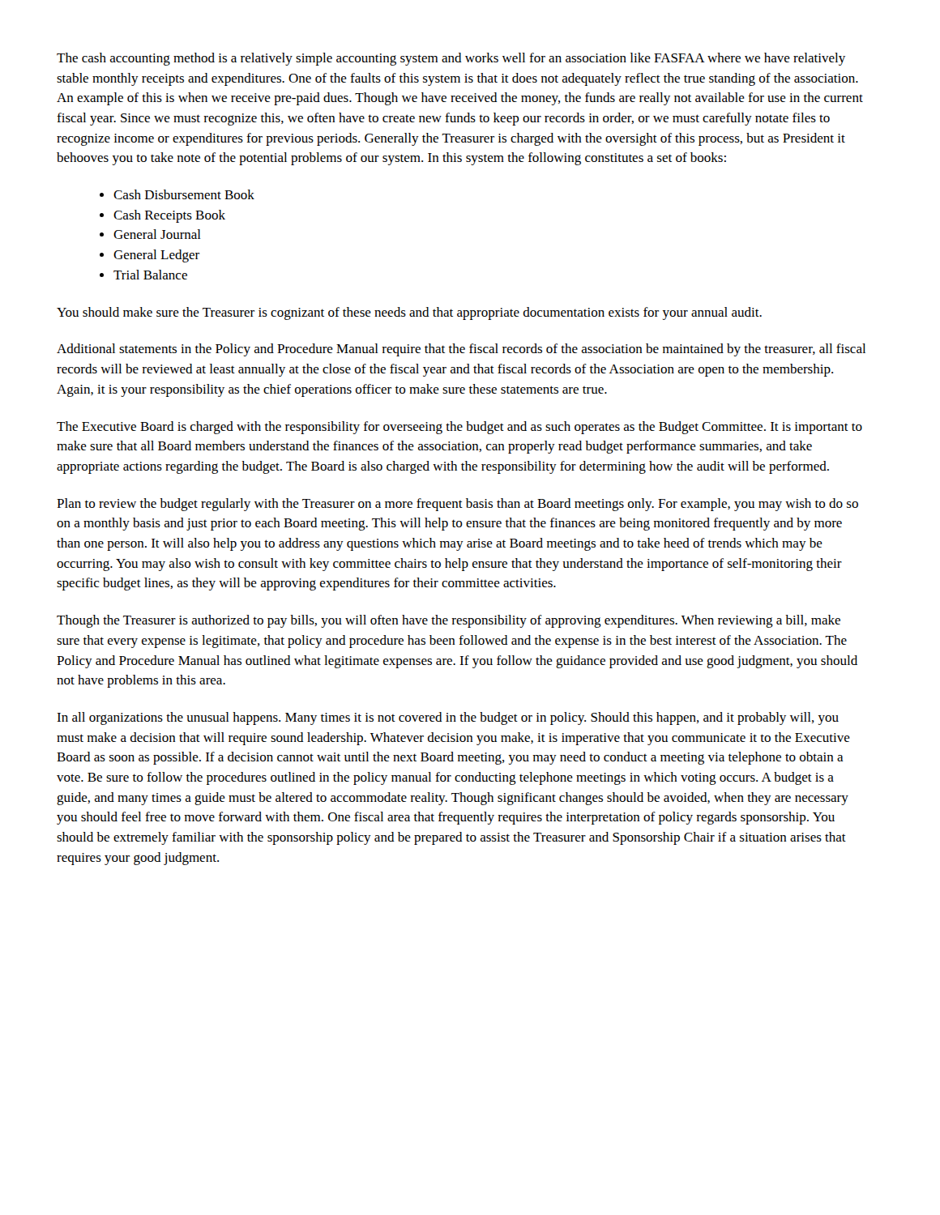The cash accounting method is a relatively simple accounting system and works well for an association like FASFAA where we have relatively stable monthly receipts and expenditures. One of the faults of this system is that it does not adequately reflect the true standing of the association. An example of this is when we receive pre-paid dues. Though we have received the money, the funds are really not available for use in the current fiscal year. Since we must recognize this, we often have to create new funds to keep our records in order, or we must carefully notate files to recognize income or expenditures for previous periods. Generally the Treasurer is charged with the oversight of this process, but as President it behooves you to take note of the potential problems of our system. In this system the following constitutes a set of books:
Cash Disbursement Book
Cash Receipts Book
General Journal
General Ledger
Trial Balance
You should make sure the Treasurer is cognizant of these needs and that appropriate documentation exists for your annual audit.
Additional statements in the Policy and Procedure Manual require that the fiscal records of the association be maintained by the treasurer, all fiscal records will be reviewed at least annually at the close of the fiscal year and that fiscal records of the Association are open to the membership. Again, it is your responsibility as the chief operations officer to make sure these statements are true.
The Executive Board is charged with the responsibility for overseeing the budget and as such operates as the Budget Committee. It is important to make sure that all Board members understand the finances of the association, can properly read budget performance summaries, and take appropriate actions regarding the budget. The Board is also charged with the responsibility for determining how the audit will be performed.
Plan to review the budget regularly with the Treasurer on a more frequent basis than at Board meetings only. For example, you may wish to do so on a monthly basis and just prior to each Board meeting. This will help to ensure that the finances are being monitored frequently and by more than one person. It will also help you to address any questions which may arise at Board meetings and to take heed of trends which may be occurring. You may also wish to consult with key committee chairs to help ensure that they understand the importance of self-monitoring their specific budget lines, as they will be approving expenditures for their committee activities.
Though the Treasurer is authorized to pay bills, you will often have the responsibility of approving expenditures. When reviewing a bill, make sure that every expense is legitimate, that policy and procedure has been followed and the expense is in the best interest of the Association. The Policy and Procedure Manual has outlined what legitimate expenses are. If you follow the guidance provided and use good judgment, you should not have problems in this area.
In all organizations the unusual happens. Many times it is not covered in the budget or in policy. Should this happen, and it probably will, you must make a decision that will require sound leadership. Whatever decision you make, it is imperative that you communicate it to the Executive Board as soon as possible. If a decision cannot wait until the next Board meeting, you may need to conduct a meeting via telephone to obtain a vote. Be sure to follow the procedures outlined in the policy manual for conducting telephone meetings in which voting occurs. A budget is a guide, and many times a guide must be altered to accommodate reality. Though significant changes should be avoided, when they are necessary you should feel free to move forward with them. One fiscal area that frequently requires the interpretation of policy regards sponsorship. You should be extremely familiar with the sponsorship policy and be prepared to assist the Treasurer and Sponsorship Chair if a situation arises that requires your good judgment.